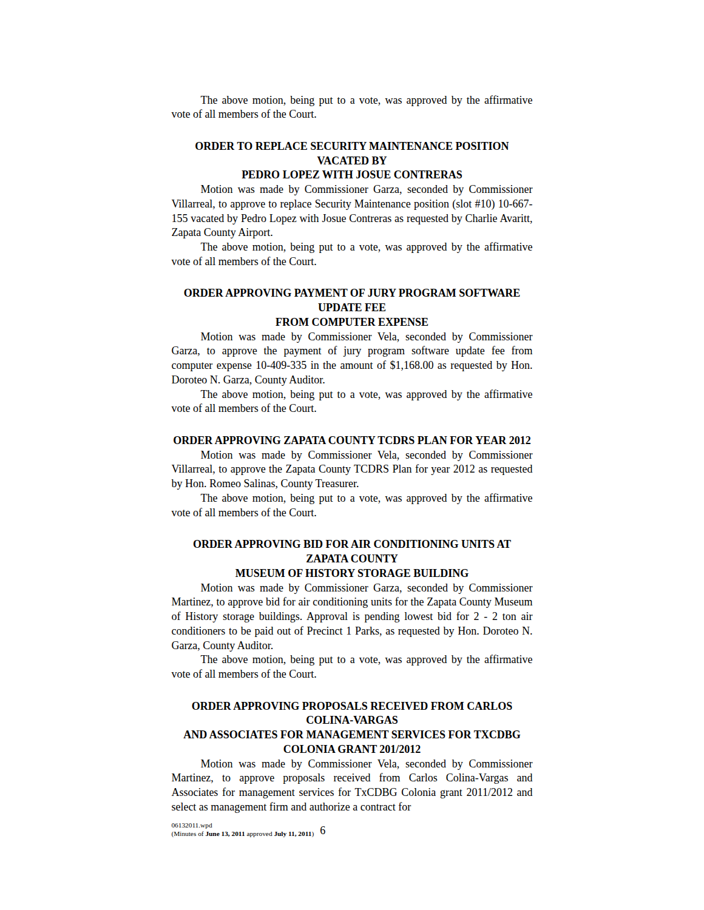The above motion, being put to a vote, was approved by the affirmative vote of all members of the Court.
Order to Replace Security Maintenance Position Vacated by
Pedro Lopez with Josue Contreras
Motion was made by Commissioner Garza, seconded by Commissioner Villarreal, to approve to replace Security Maintenance position (slot #10) 10-667-155 vacated by Pedro Lopez with Josue Contreras as requested by Charlie Avaritt, Zapata County Airport.
The above motion, being put to a vote, was approved by the affirmative vote of all members of the Court.
Order Approving Payment of Jury Program Software Update Fee
from Computer Expense
Motion was made by Commissioner Vela, seconded by Commissioner Garza, to approve the payment of jury program software update fee from computer expense 10-409-335 in the amount of $1,168.00 as requested by Hon. Doroteo N. Garza, County Auditor.
The above motion, being put to a vote, was approved by the affirmative vote of all members of the Court.
Order Approving Zapata County TCDRS Plan for Year 2012
Motion was made by Commissioner Vela, seconded by Commissioner Villarreal, to approve the Zapata County TCDRS Plan for year 2012 as requested by Hon. Romeo Salinas, County Treasurer.
The above motion, being put to a vote, was approved by the affirmative vote of all members of the Court.
Order Approving Bid for Air Conditioning Units at Zapata County
Museum of History Storage Building
Motion was made by Commissioner Garza, seconded by Commissioner Martinez, to approve bid for air conditioning units for the Zapata County Museum of History storage buildings. Approval is pending lowest bid for 2 - 2 ton air conditioners to be paid out of Precinct 1 Parks, as requested by Hon. Doroteo N. Garza, County Auditor.
The above motion, being put to a vote, was approved by the affirmative vote of all members of the Court.
Order Approving Proposals Received from Carlos Colina-Vargas
and Associates for Management Services for TxCDBG
Colonia Grant 201/2012
Motion was made by Commissioner Vela, seconded by Commissioner Martinez, to approve proposals received from Carlos Colina-Vargas and Associates for management services for TxCDBG Colonia grant 2011/2012 and select as management firm and authorize a contract for
06132011.wpd
(Minutes of June 13, 2011 approved July 11, 2011)
6